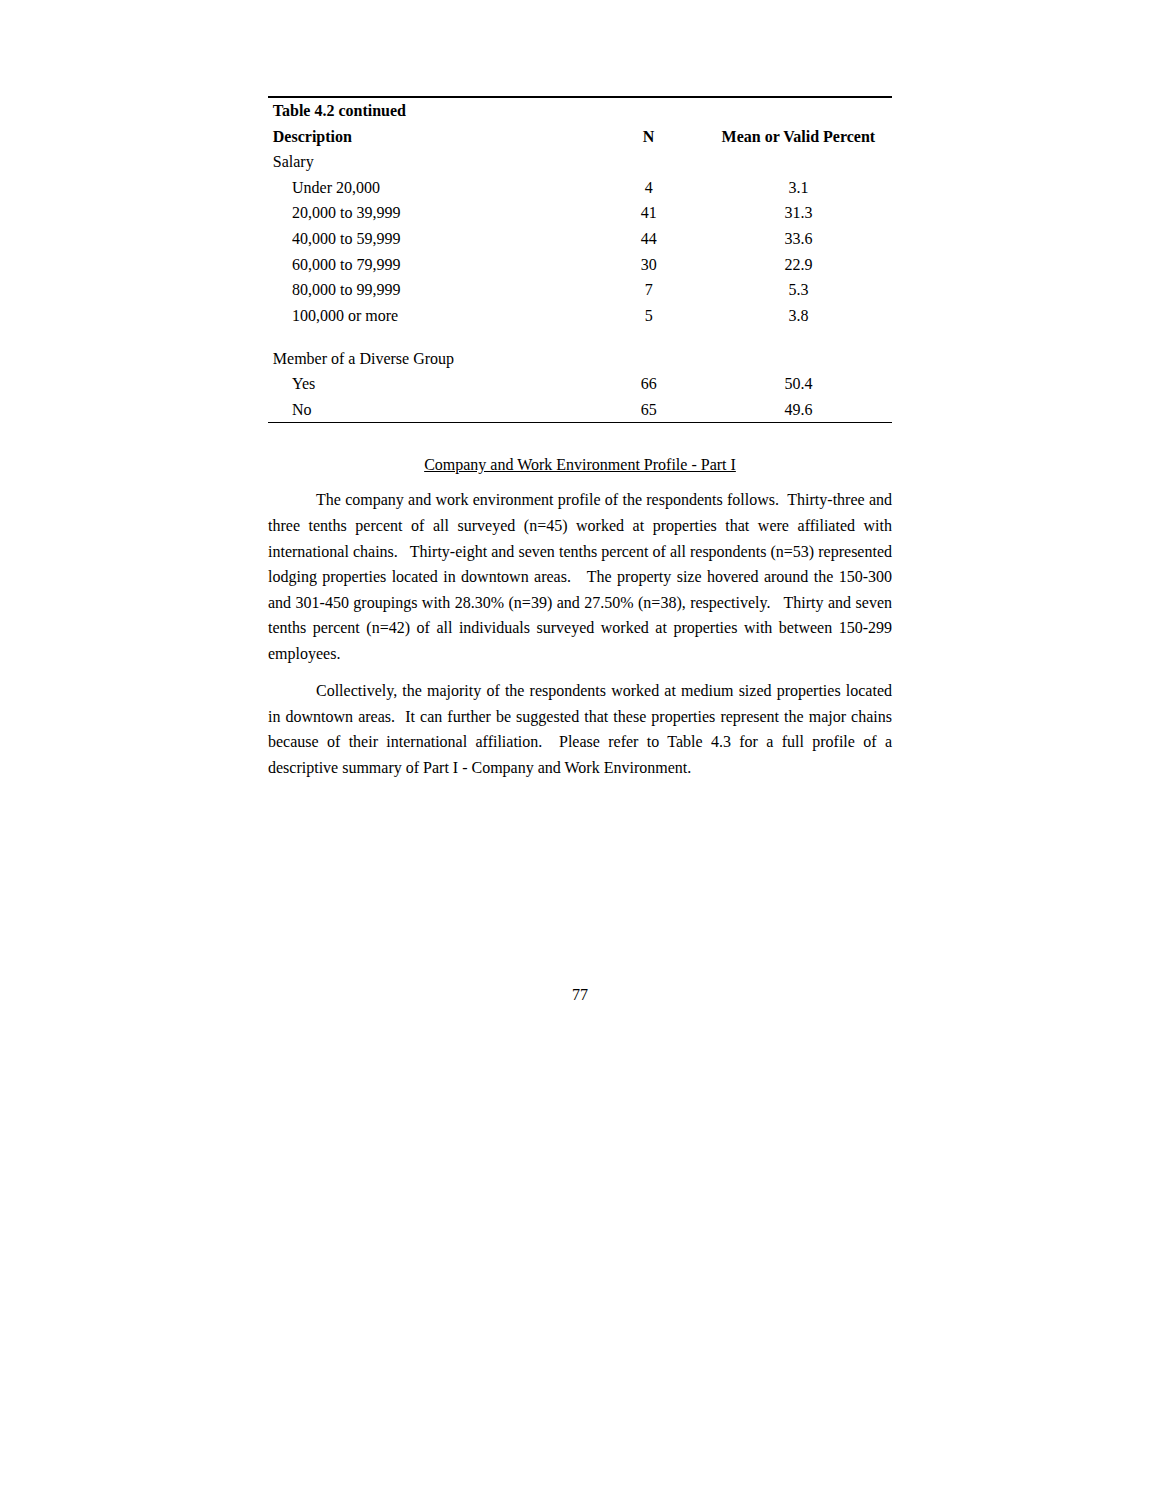| Table 4.2 continued | | |
| Description | N | Mean or Valid Percent |
| Salary | | |
| Under 20,000 | 4 | 3.1 |
| 20,000 to 39,999 | 41 | 31.3 |
| 40,000 to 59,999 | 44 | 33.6 |
| 60,000 to 79,999 | 30 | 22.9 |
| 80,000 to 99,999 | 7 | 5.3 |
| 100,000 or more | 5 | 3.8 |
| Member of a Diverse Group | | |
| Yes | 66 | 50.4 |
| No | 65 | 49.6 |
Company and Work Environment Profile - Part I
The company and work environment profile of the respondents follows. Thirty-three and three tenths percent of all surveyed (n=45) worked at properties that were affiliated with international chains. Thirty-eight and seven tenths percent of all respondents (n=53) represented lodging properties located in downtown areas. The property size hovered around the 150-300 and 301-450 groupings with 28.30% (n=39) and 27.50% (n=38), respectively. Thirty and seven tenths percent (n=42) of all individuals surveyed worked at properties with between 150-299 employees.
Collectively, the majority of the respondents worked at medium sized properties located in downtown areas. It can further be suggested that these properties represent the major chains because of their international affiliation. Please refer to Table 4.3 for a full profile of a descriptive summary of Part I - Company and Work Environment.
77